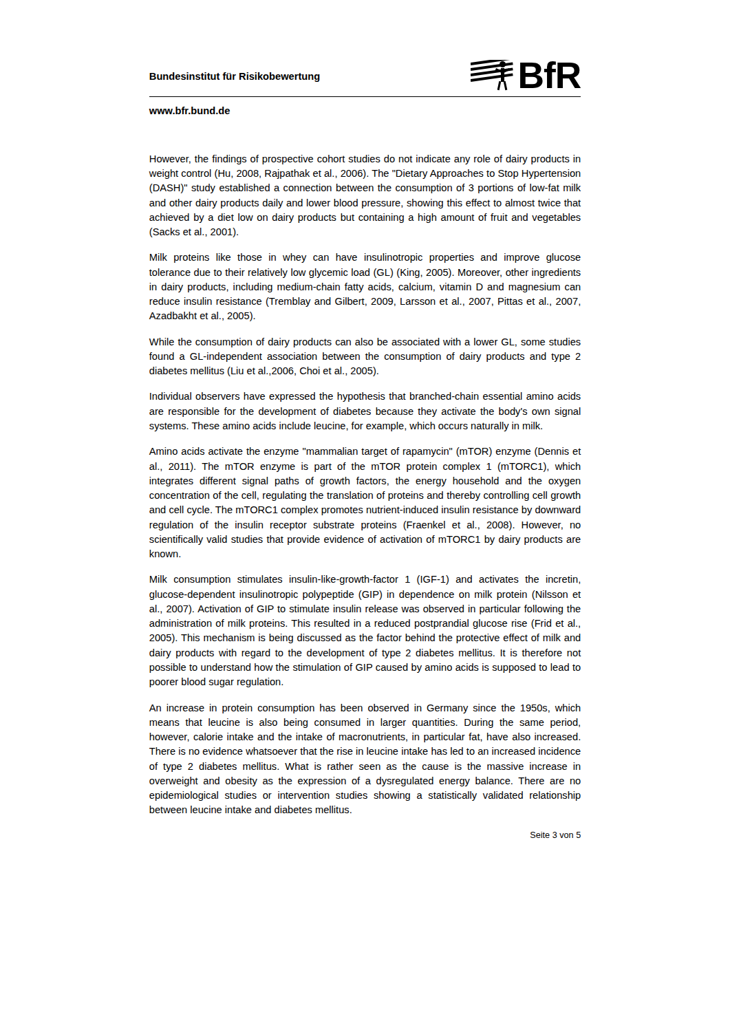Bundesinstitut für Risikobewertung
BfR
www.bfr.bund.de
However, the findings of prospective cohort studies do not indicate any role of dairy products in weight control (Hu, 2008, Rajpathak et al., 2006). The "Dietary Approaches to Stop Hypertension (DASH)" study established a connection between the consumption of 3 portions of low-fat milk and other dairy products daily and lower blood pressure, showing this effect to almost twice that achieved by a diet low on dairy products but containing a high amount of fruit and vegetables (Sacks et al., 2001).
Milk proteins like those in whey can have insulinotropic properties and improve glucose tolerance due to their relatively low glycemic load (GL) (King, 2005). Moreover, other ingredients in dairy products, including medium-chain fatty acids, calcium, vitamin D and magnesium can reduce insulin resistance (Tremblay and Gilbert, 2009, Larsson et al., 2007, Pittas et al., 2007, Azadbakht et al., 2005).
While the consumption of dairy products can also be associated with a lower GL, some studies found a GL-independent association between the consumption of dairy products and type 2 diabetes mellitus (Liu et al.,2006, Choi et al., 2005).
Individual observers have expressed the hypothesis that branched-chain essential amino acids are responsible for the development of diabetes because they activate the body's own signal systems. These amino acids include leucine, for example, which occurs naturally in milk.
Amino acids activate the enzyme "mammalian target of rapamycin" (mTOR) enzyme (Dennis et al., 2011). The mTOR enzyme is part of the mTOR protein complex 1 (mTORC1), which integrates different signal paths of growth factors, the energy household and the oxygen concentration of the cell, regulating the translation of proteins and thereby controlling cell growth and cell cycle. The mTORC1 complex promotes nutrient-induced insulin resistance by downward regulation of the insulin receptor substrate proteins (Fraenkel et al., 2008). However, no scientifically valid studies that provide evidence of activation of mTORC1 by dairy products are known.
Milk consumption stimulates insulin-like-growth-factor 1 (IGF-1) and activates the incretin, glucose-dependent insulinotropic polypeptide (GIP) in dependence on milk protein (Nilsson et al., 2007). Activation of GIP to stimulate insulin release was observed in particular following the administration of milk proteins. This resulted in a reduced postprandial glucose rise (Frid et al., 2005). This mechanism is being discussed as the factor behind the protective effect of milk and dairy products with regard to the development of type 2 diabetes mellitus. It is therefore not possible to understand how the stimulation of GIP caused by amino acids is supposed to lead to poorer blood sugar regulation.
An increase in protein consumption has been observed in Germany since the 1950s, which means that leucine is also being consumed in larger quantities. During the same period, however, calorie intake and the intake of macronutrients, in particular fat, have also increased. There is no evidence whatsoever that the rise in leucine intake has led to an increased incidence of type 2 diabetes mellitus. What is rather seen as the cause is the massive increase in overweight and obesity as the expression of a dysregulated energy balance. There are no epidemiological studies or intervention studies showing a statistically validated relationship between leucine intake and diabetes mellitus.
Seite 3 von 5